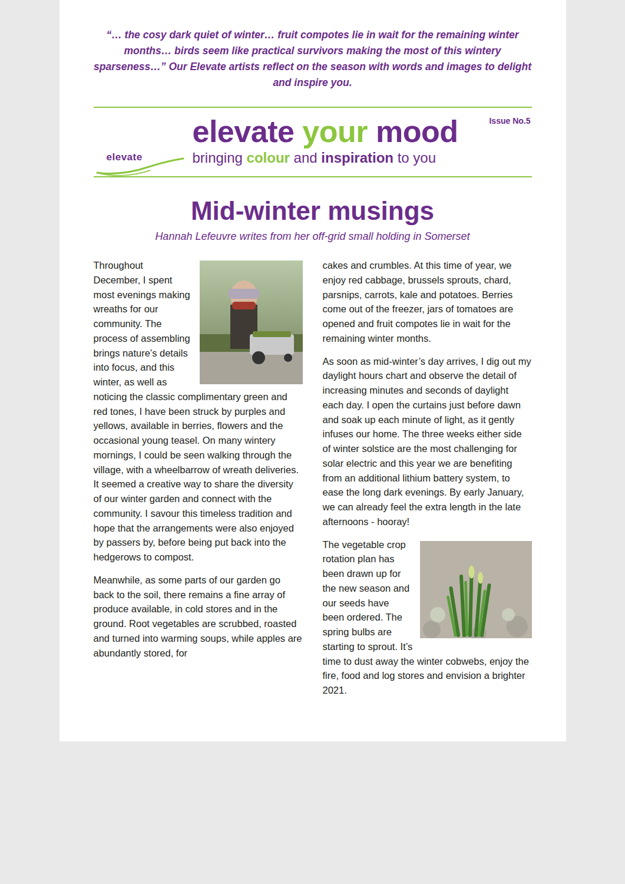“… the cosy dark quiet of winter… fruit compotes lie in wait for the remaining winter months… birds seem like practical survivors making the most of this wintery sparseness…” Our Elevate artists reflect on the season with words and images to delight and inspire you.
Issue No.5
elevate
elevate your mood
bringing colour and inspiration to you
Mid-winter musings
Hannah Lefeuvre writes from her off-grid small holding in Somerset
Throughout December, I spent most evenings making wreaths for our community. The process of assembling brings nature’s details into focus, and this winter, as well as noticing the classic complimentary green and red tones, I have been struck by purples and yellows, available in berries, flowers and the occasional young teasel. On many wintery mornings, I could be seen walking through the village, with a wheelbarrow of wreath deliveries. It seemed a creative way to share the diversity of our winter garden and connect with the community. I savour this timeless tradition and hope that the arrangements were also enjoyed by passers by, before being put back into the hedgerows to compost.
Meanwhile, as some parts of our garden go back to the soil, there remains a fine array of produce available, in cold stores and in the ground. Root vegetables are scrubbed, roasted and turned into warming soups, while apples are abundantly stored, for
cakes and crumbles. At this time of year, we enjoy red cabbage, brussels sprouts, chard, parsnips, carrots, kale and potatoes. Berries come out of the freezer, jars of tomatoes are opened and fruit compotes lie in wait for the remaining winter months.
As soon as mid-winter’s day arrives, I dig out my daylight hours chart and observe the detail of increasing minutes and seconds of daylight each day. I open the curtains just before dawn and soak up each minute of light, as it gently infuses our home. The three weeks either side of winter solstice are the most challenging for solar electric and this year we are benefiting from an additional lithium battery system, to ease the long dark evenings. By early January, we can already feel the extra length in the late afternoons - hooray!
The vegetable crop rotation plan has been drawn up for the new season and our seeds have been ordered. The spring bulbs are starting to sprout. It’s time to dust away the winter cobwebs, enjoy the fire, food and log stores and envision a brighter 2021.